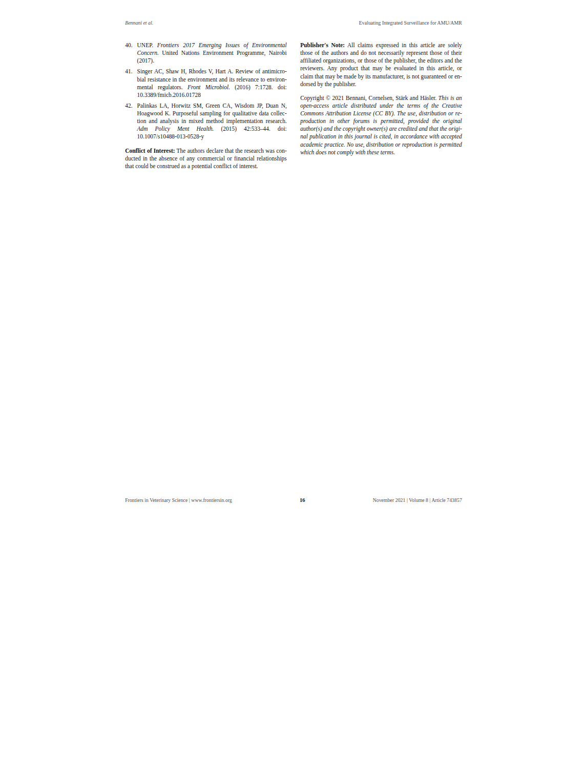Bennani et al.
Evaluating Integrated Surveillance for AMU/AMR
UNEP. Frontiers 2017 Emerging Issues of Environmental Concern. United Nations Environment Programme, Nairobi (2017).
Singer AC, Shaw H, Rhodes V, Hart A. Review of antimicrobial resistance in the environment and its relevance to environmental regulators. Front Microbiol. (2016) 7:1728. doi: 10.3389/fmicb.2016.01728
Palinkas LA, Horwitz SM, Green CA, Wisdom JP, Duan N, Hoagwood K. Purposeful sampling for qualitative data collection and analysis in mixed method implementation research. Adm Policy Ment Health. (2015) 42:533–44. doi: 10.1007/s10488-013-0528-y
Conflict of Interest: The authors declare that the research was conducted in the absence of any commercial or financial relationships that could be construed as a potential conflict of interest.
Publisher's Note: All claims expressed in this article are solely those of the authors and do not necessarily represent those of their affiliated organizations, or those of the publisher, the editors and the reviewers. Any product that may be evaluated in this article, or claim that may be made by its manufacturer, is not guaranteed or endorsed by the publisher.
Copyright © 2021 Bennani, Cornelsen, Stärk and Häsler. This is an open-access article distributed under the terms of the Creative Commons Attribution License (CC BY). The use, distribution or reproduction in other forums is permitted, provided the original author(s) and the copyright owner(s) are credited and that the original publication in this journal is cited, in accordance with accepted academic practice. No use, distribution or reproduction is permitted which does not comply with these terms.
Frontiers in Veterinary Science | www.frontiersin.org
16
November 2021 | Volume 8 | Article 743857